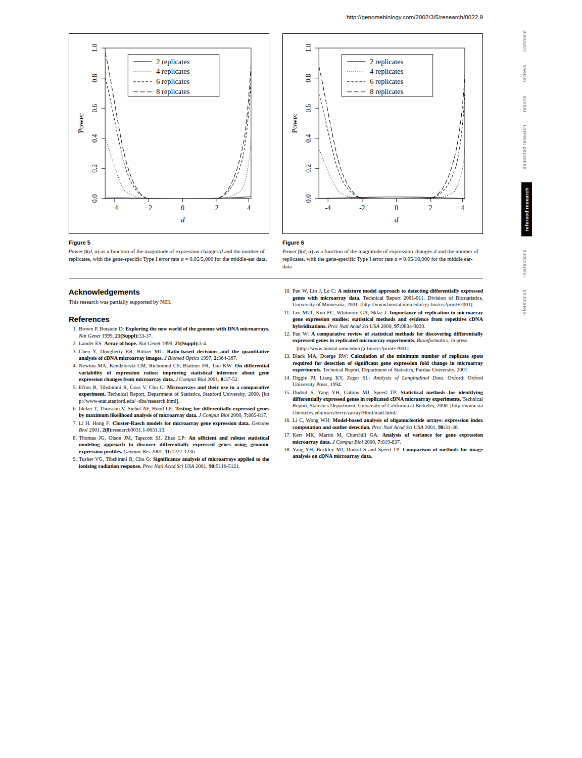http://genomebiology.com/2002/3/5/research/0022.9
comment
reviews
reports
deposited research
refereed research
interactions
information
0.0 0.2 0.4 0.6 0.8 1.0 Power −4 −2 0 2 4 d 2 replicates 4 replicates 6 replicates 8 replicates
Figure 5 Power β(d, α) as a function of the magnitude of expression changes d and the number of replicates, with the gene-specific Type I error rate α = 0.05/5,000 for the middle-ear data.
0.0 0.2 0.4 0.6 0.8 1.0 Power -4 -2 0 2 4 d 2 replicates 4 replicates 6 replicates 8 replicates
Figure 6 Power β(d, α) as a function of the magnitude of expression changes d and the number of replicates, with the gene-specific Type I error rate α = 0.05/10,000 for the middle ear-data.
Acknowledgements
This research was partially supported by NIH.
References
1. Brown P, Botstein D: Exploring the new world of the genome with DNA microarrays. Nat Genet 1999, 21(Suppl): 33-37.
2. Lander ES: Array of hope. Nat Genet 1999, 21(Suppl): 3-4.
3. Chen Y, Dougherty ER, Bittner ML: Ratio-based decisions and the quantitative analysis of cDNA microarray images. J Biomed Optics 1997, 2: 364-367.
4. Newton MA, Kendziorski CM, Richmond CS, Blattner FR, Tsui KW: On differential variability of expression ratios: improving statistical inference about gene expression changes from microarray data. J Comput Biol 2001, 8: 37-52.
5. Efron B, Tibshirani R, Goss V, Chu G: Microarrays and their use in a comparative experiment. Technical Report, Department of Statistics, Stanford University, 2000. [http://www-stat.stanford.edu/~tibs/research.html].
6. Ideker T, Thorsson V, Siehel AF, Hood LE: Testing for differentially-expressed genes by maximum likelihood analysis of microarray data. J Comput Biol 2000, 7: 805-817.
7. Li H, Hong F: Cluster-Rasch models for microarray gene expression data. Genome Biol 2001, 2(8): research0031.1-0031.13.
8. Thomas JG, Olson JM, Tapscott SJ, Zhao LP: An efficient and robust statistical modeling approach to discover differentially expressed genes using genomic expression profiles. Genome Res 2001, 11: 1227-1236.
9. Tusher VG, Tibshirani R, Chu G: Significance analysis of microarrays applied to the ionizing radiation response. Proc Natl Acad Sci USA 2001, 98: 5116-5121.
10. Pan W, Lin J, Le C: A mixture model approach to detecting differentially expressed genes with microarray data. Technical Report 2001-011, Division of Biostatistics, University of Minnesota, 2001. [http://www.biostat.umn.edu/cgi-bin/rrs?print+2001].
11. Lee MLT, Kuo FC, Whitmore GA, Sklar J: Importance of replication in microarray gene expression studies: statistical methods and evidence from repetitive cDNA hybridizations. Proc Natl Acad Sci USA 2000, 97: 9834-9839.
12. Pan W: A comparative review of statistical methods for discovering differentially expressed genes in replicated microarray experiments. Bioinformatics, in press
. [http://www.biostat.umn.edu/cgi-bin/rrs?print+2001]
13. Black MA, Doerge RW: Calculation of the minimum number of replicate spots required for detection of significant gene expression fold change in microarray experiments. Technical Report, Department of Statistics, Purdue University, 2001.
14. Diggle PJ, Liang KY, Zeger SL: Analysis of Longitudinal Data. Oxford: Oxford University Press, 1994.
15. Dudoit S, Yang YH, Callow MJ, Speed TP: Statistical methods for identifying differentially expressed genes in replicated cDNA microarray experiments. Technical Report, Statistics Department, University of California at Berkeley, 2000. [http://www.stat.berkeley.edu/users/terry/zarray/Html/matt.html/.
16. Li C, Wong WH: Model-based analysis of oligonucleotide arrays: expression index computation and outlier detection. Proc Natl Acad Sci USA 2001, 98: 31-36.
17. Kerr MK, Martin M, Churchill GA: Analysis of variance for gene expression microarray data. J Comput Biol 2000, 7: 819-837.
18. Yang YH, Buckley MJ, Dudoit S and Speed TP: Comparison of methods for image analysis on cDNA microarray data.